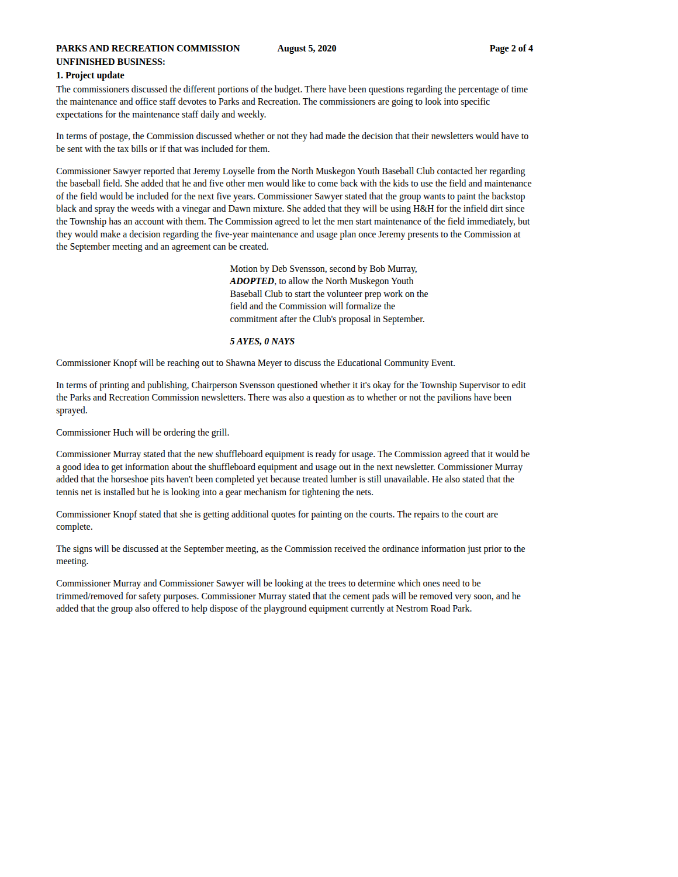PARKS AND RECREATION COMMISSION August 5, 2020 Page 2 of 4
Unfinished Business:
1. Project update
The commissioners discussed the different portions of the budget. There have been questions regarding the percentage of time the maintenance and office staff devotes to Parks and Recreation. The commissioners are going to look into specific expectations for the maintenance staff daily and weekly.
In terms of postage, the Commission discussed whether or not they had made the decision that their newsletters would have to be sent with the tax bills or if that was included for them.
Commissioner Sawyer reported that Jeremy Loyselle from the North Muskegon Youth Baseball Club contacted her regarding the baseball field. She added that he and five other men would like to come back with the kids to use the field and maintenance of the field would be included for the next five years. Commissioner Sawyer stated that the group wants to paint the backstop black and spray the weeds with a vinegar and Dawn mixture. She added that they will be using H&H for the infield dirt since the Township has an account with them. The Commission agreed to let the men start maintenance of the field immediately, but they would make a decision regarding the five-year maintenance and usage plan once Jeremy presents to the Commission at the September meeting and an agreement can be created.
Motion by Deb Svensson, second by Bob Murray, ADOPTED, to allow the North Muskegon Youth Baseball Club to start the volunteer prep work on the field and the Commission will formalize the commitment after the Club's proposal in September.
5 AYES, 0 NAYS
Commissioner Knopf will be reaching out to Shawna Meyer to discuss the Educational Community Event.
In terms of printing and publishing, Chairperson Svensson questioned whether it it's okay for the Township Supervisor to edit the Parks and Recreation Commission newsletters. There was also a question as to whether or not the pavilions have been sprayed.
Commissioner Huch will be ordering the grill.
Commissioner Murray stated that the new shuffleboard equipment is ready for usage. The Commission agreed that it would be a good idea to get information about the shuffleboard equipment and usage out in the next newsletter. Commissioner Murray added that the horseshoe pits haven't been completed yet because treated lumber is still unavailable. He also stated that the tennis net is installed but he is looking into a gear mechanism for tightening the nets.
Commissioner Knopf stated that she is getting additional quotes for painting on the courts. The repairs to the court are complete.
The signs will be discussed at the September meeting, as the Commission received the ordinance information just prior to the meeting.
Commissioner Murray and Commissioner Sawyer will be looking at the trees to determine which ones need to be trimmed/removed for safety purposes. Commissioner Murray stated that the cement pads will be removed very soon, and he added that the group also offered to help dispose of the playground equipment currently at Nestrom Road Park.